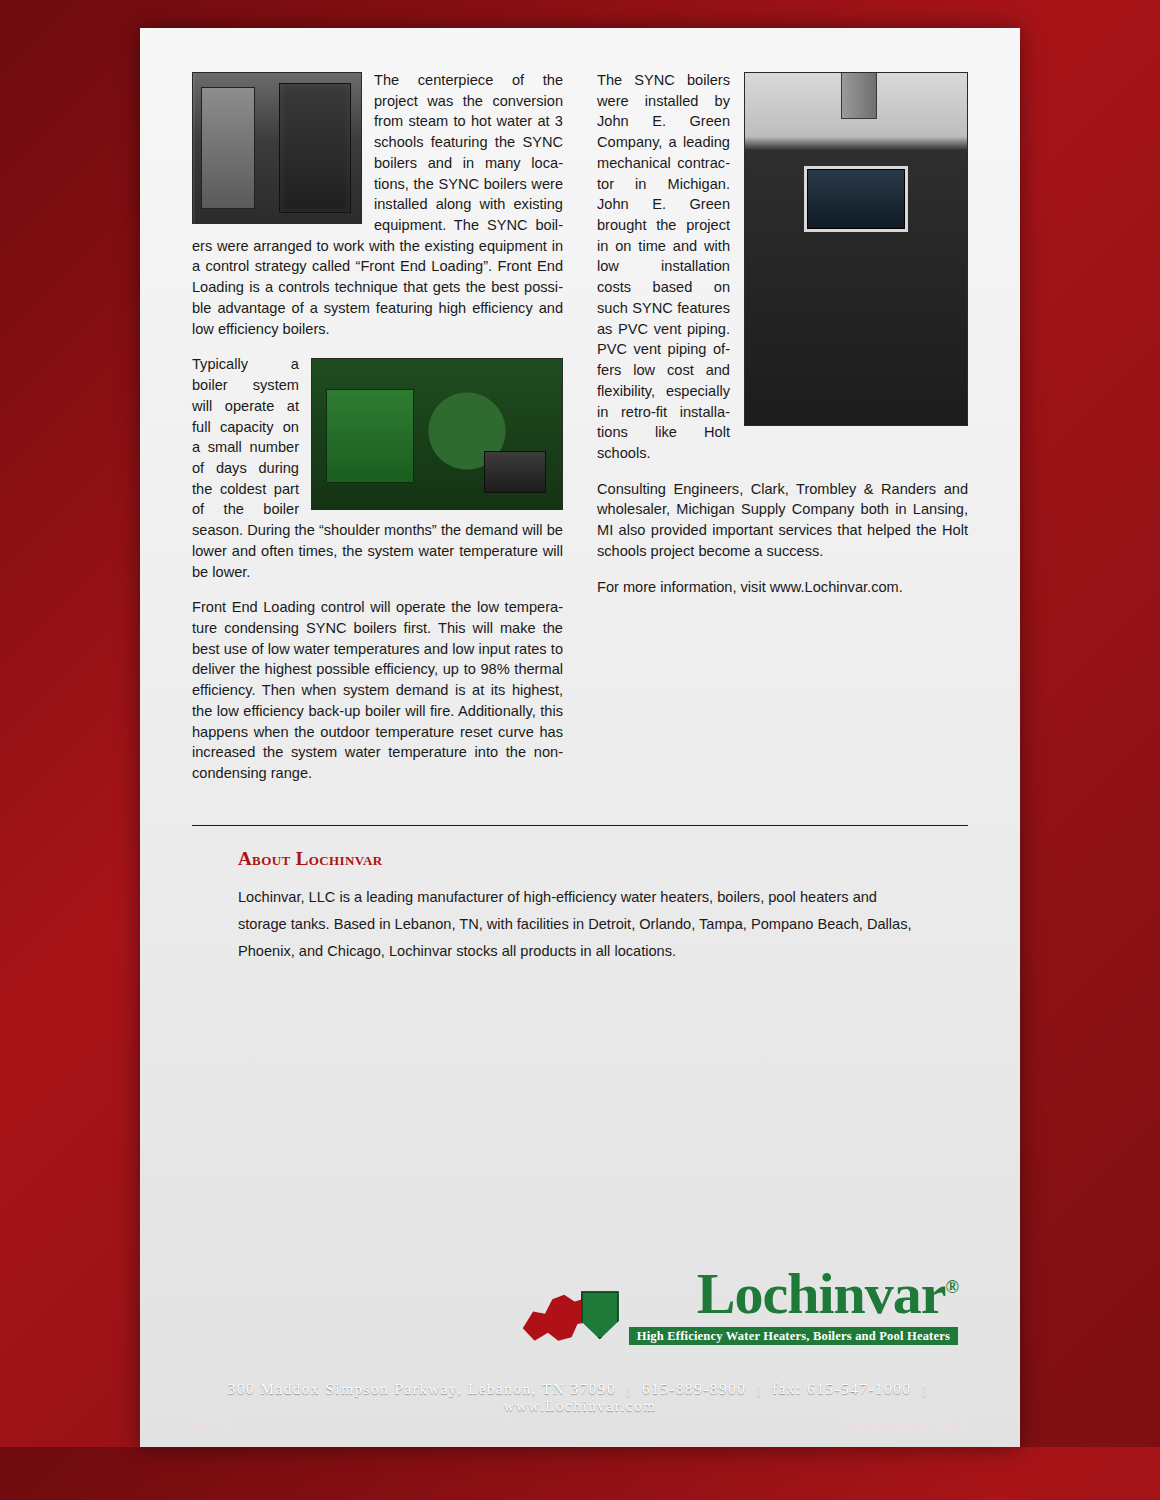The centerpiece of the project was the conversion from steam to hot water at 3 schools featuring the SYNC boilers and in many locations, the SYNC boilers were installed along with existing equipment. The SYNC boilers were arranged to work with the existing equipment in a control strategy called “Front End Loading”. Front End Loading is a controls technique that gets the best possible advantage of a system featuring high efficiency and low efficiency boilers.
Typically a boiler system will operate at full capacity on a small number of days during the coldest part of the boiler season. During the “shoulder months” the demand will be lower and often times, the system water temperature will be lower.
Front End Loading control will operate the low temperature condensing SYNC boilers first. This will make the best use of low water temperatures and low input rates to deliver the highest possible efficiency, up to 98% thermal efficiency. Then when system demand is at its highest, the low efficiency back-up boiler will fire. Additionally, this happens when the outdoor temperature reset curve has increased the system water temperature into the non-condensing range.
The SYNC boilers were installed by John E. Green Company, a leading mechanical contractor in Michigan. John E. Green brought the project in on time and with low installation costs based on such SYNC features as PVC vent piping. PVC vent piping offers low cost and flexibility, especially in retro-fit installations like Holt schools.
Consulting Engineers, Clark, Trombley & Randers and wholesaler, Michigan Supply Company both in Lansing, MI also provided important services that helped the Holt schools project become a success.
For more information, visit www.Lochinvar.com.
About Lochinvar
Lochinvar, LLC is a leading manufacturer of high-efficiency water heaters, boilers, pool heaters and storage tanks. Based in Lebanon, TN, with facilities in Detroit, Orlando, Tampa, Pompano Beach, Dallas, Phoenix, and Chicago, Lochinvar stocks all products in all locations.
Lochinvar®
High Efficiency Water Heaters, Boilers and Pool Heaters
300 Maddox Simpson Parkway, Lebanon, TN 37090 | 615-889-8900 | fax: 615-547-1000 | www.Lochinvar.com
CIP-23 10/11-Printed in U.S.A.